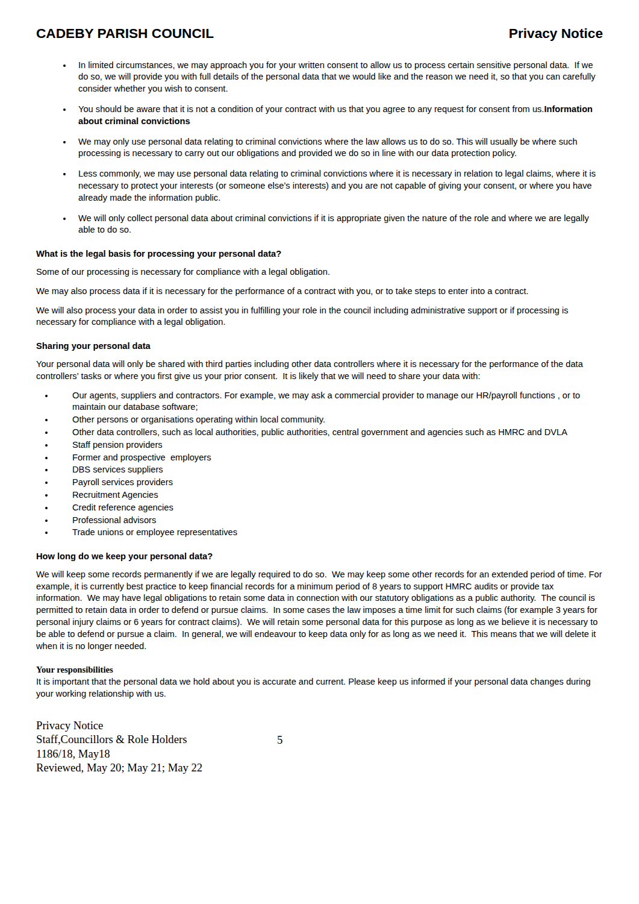CADEBY PARISH COUNCIL Privacy Notice
In limited circumstances, we may approach you for your written consent to allow us to process certain sensitive personal data. If we do so, we will provide you with full details of the personal data that we would like and the reason we need it, so that you can carefully consider whether you wish to consent.
You should be aware that it is not a condition of your contract with us that you agree to any request for consent from us.Information about criminal convictions
We may only use personal data relating to criminal convictions where the law allows us to do so. This will usually be where such processing is necessary to carry out our obligations and provided we do so in line with our data protection policy.
Less commonly, we may use personal data relating to criminal convictions where it is necessary in relation to legal claims, where it is necessary to protect your interests (or someone else’s interests) and you are not capable of giving your consent, or where you have already made the information public.
We will only collect personal data about criminal convictions if it is appropriate given the nature of the role and where we are legally able to do so.
What is the legal basis for processing your personal data?
Some of our processing is necessary for compliance with a legal obligation.
We may also process data if it is necessary for the performance of a contract with you, or to take steps to enter into a contract.
We will also process your data in order to assist you in fulfilling your role in the council including administrative support or if processing is necessary for compliance with a legal obligation.
Sharing your personal data
Your personal data will only be shared with third parties including other data controllers where it is necessary for the performance of the data controllers’ tasks or where you first give us your prior consent. It is likely that we will need to share your data with:
Our agents, suppliers and contractors. For example, we may ask a commercial provider to manage our HR/payroll functions , or to maintain our database software;
Other persons or organisations operating within local community.
Other data controllers, such as local authorities, public authorities, central government and agencies such as HMRC and DVLA
Staff pension providers
Former and prospective employers
DBS services suppliers
Payroll services providers
Recruitment Agencies
Credit reference agencies
Professional advisors
Trade unions or employee representatives
How long do we keep your personal data?
We will keep some records permanently if we are legally required to do so. We may keep some other records for an extended period of time. For example, it is currently best practice to keep financial records for a minimum period of 8 years to support HMRC audits or provide tax information. We may have legal obligations to retain some data in connection with our statutory obligations as a public authority. The council is permitted to retain data in order to defend or pursue claims. In some cases the law imposes a time limit for such claims (for example 3 years for personal injury claims or 6 years for contract claims). We will retain some personal data for this purpose as long as we believe it is necessary to be able to defend or pursue a claim. In general, we will endeavour to keep data only for as long as we need it. This means that we will delete it when it is no longer needed.
Your responsibilities
It is important that the personal data we hold about you is accurate and current. Please keep us informed if your personal data changes during your working relationship with us.
Privacy Notice
Staff,Councillors & Role Holders5
1186/18, May18
Reviewed, May 20; May 21; May 22